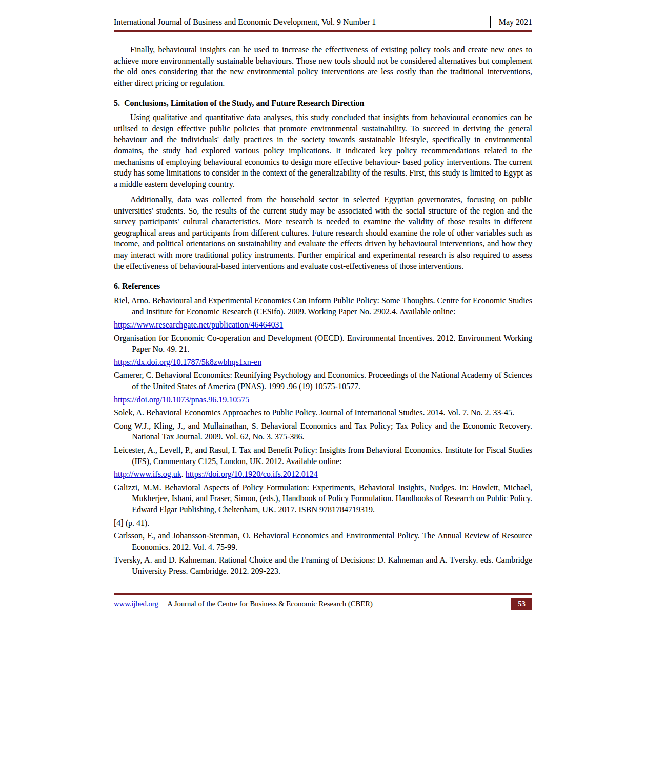International Journal of Business and Economic Development, Vol. 9 Number 1
May 2021
Finally, behavioural insights can be used to increase the effectiveness of existing policy tools and create new ones to achieve more environmentally sustainable behaviours. Those new tools should not be considered alternatives but complement the old ones considering that the new environmental policy interventions are less costly than the traditional interventions, either direct pricing or regulation.
5. Conclusions, Limitation of the Study, and Future Research Direction
Using qualitative and quantitative data analyses, this study concluded that insights from behavioural economics can be utilised to design effective public policies that promote environmental sustainability. To succeed in deriving the general behaviour and the individuals' daily practices in the society towards sustainable lifestyle, specifically in environmental domains, the study had explored various policy implications. It indicated key policy recommendations related to the mechanisms of employing behavioural economics to design more effective behaviour- based policy interventions. The current study has some limitations to consider in the context of the generalizability of the results. First, this study is limited to Egypt as a middle eastern developing country.
Additionally, data was collected from the household sector in selected Egyptian governorates, focusing on public universities' students. So, the results of the current study may be associated with the social structure of the region and the survey participants' cultural characteristics. More research is needed to examine the validity of those results in different geographical areas and participants from different cultures. Future research should examine the role of other variables such as income, and political orientations on sustainability and evaluate the effects driven by behavioural interventions, and how they may interact with more traditional policy instruments. Further empirical and experimental research is also required to assess the effectiveness of behavioural-based interventions and evaluate cost-effectiveness of those interventions.
6. References
Riel, Arno. Behavioural and Experimental Economics Can Inform Public Policy: Some Thoughts. Centre for Economic Studies and Institute for Economic Research (CESifo). 2009. Working Paper No. 2902.4. Available online:
https://www.researchgate.net/publication/46464031
Organisation for Economic Co-operation and Development (OECD). Environmental Incentives. 2012. Environment Working Paper No. 49. 21.
https://dx.doi.org/10.1787/5k8zwbhqs1xn-en
Camerer, C. Behavioral Economics: Reunifying Psychology and Economics. Proceedings of the National Academy of Sciences of the United States of America (PNAS). 1999 .96 (19) 10575-10577.
https://doi.org/10.1073/pnas.96.19.10575
Solek, A. Behavioral Economics Approaches to Public Policy. Journal of International Studies. 2014. Vol. 7. No. 2. 33-45.
Cong W.J., Kling, J., and Mullainathan, S. Behavioral Economics and Tax Policy; Tax Policy and the Economic Recovery. National Tax Journal. 2009. Vol. 62, No. 3. 375-386.
Leicester, A., Levell, P., and Rasul, I. Tax and Benefit Policy: Insights from Behavioral Economics. Institute for Fiscal Studies (IFS), Commentary C125, London, UK. 2012. Available online:
http://www.ifs.og.uk. https://doi.org/10.1920/co.ifs.2012.0124
Galizzi, M.M. Behavioral Aspects of Policy Formulation: Experiments, Behavioral Insights, Nudges. In: Howlett, Michael, Mukherjee, Ishani, and Fraser, Simon, (eds.), Handbook of Policy Formulation. Handbooks of Research on Public Policy. Edward Elgar Publishing, Cheltenham, UK. 2017. ISBN 9781784719319.
[4] (p. 41).
Carlsson, F., and Johansson-Stenman, O. Behavioral Economics and Environmental Policy. The Annual Review of Resource Economics. 2012. Vol. 4. 75-99.
Tversky, A. and D. Kahneman. Rational Choice and the Framing of Decisions: D. Kahneman and A. Tversky. eds. Cambridge University Press. Cambridge. 2012. 209-223.
www.ijbed.org
A Journal of the Centre for Business & Economic Research (CBER)
53